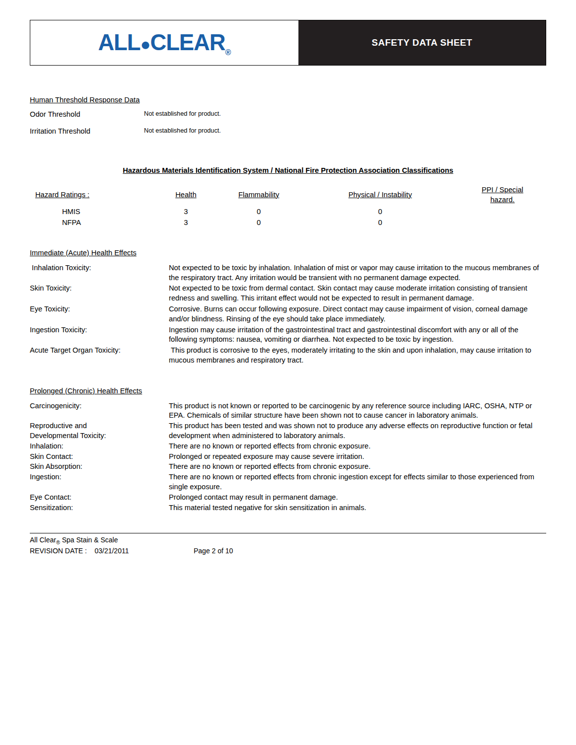ALL●CLEAR®
SAFETY DATA SHEET
Human Threshold Response Data
| Odor Threshold | Not established for product. |
| Irritation Threshold | Not established for product. |
Hazardous Materials Identification System / National Fire Protection Association Classifications
| Hazard Ratings : | Health | Flammability | Physical / Instability | PPI / Special hazard. |
| --- | --- | --- | --- | --- |
| HMIS | 3 | 0 | 0 | |
| NFPA | 3 | 0 | 0 | |
Immediate (Acute) Health Effects
| Inhalation Toxicity: | Not expected to be toxic by inhalation. Inhalation of mist or vapor may cause irritation to the mucous membranes of the respiratory tract. Any irritation would be transient with no permanent damage expected. |
| Skin Toxicity: | Not expected to be toxic from dermal contact. Skin contact may cause moderate irritation consisting of transient redness and swelling. This irritant effect would not be expected to result in permanent damage. |
| Eye Toxicity: | Corrosive. Burns can occur following exposure. Direct contact may cause impairment of vision, corneal damage and/or blindness. Rinsing of the eye should take place immediately. |
| Ingestion Toxicity: | Ingestion may cause irritation of the gastrointestinal tract and gastrointestinal discomfort with any or all of the following symptoms: nausea, vomiting or diarrhea. Not expected to be toxic by ingestion. |
| Acute Target Organ Toxicity: | This product is corrosive to the eyes, moderately irritating to the skin and upon inhalation, may cause irritation to mucous membranes and respiratory tract. |
Prolonged (Chronic) Health Effects
| Carcinogenicity: | This product is not known or reported to be carcinogenic by any reference source including IARC, OSHA, NTP or EPA. Chemicals of similar structure have been shown not to cause cancer in laboratory animals. |
| Reproductive and Developmental Toxicity: | This product has been tested and was shown not to produce any adverse effects on reproductive function or fetal development when administered to laboratory animals. |
| Inhalation: | There are no known or reported effects from chronic exposure. |
| Skin Contact: | Prolonged or repeated exposure may cause severe irritation. |
| Skin Absorption: | There are no known or reported effects from chronic exposure. |
| Ingestion: | There are no known or reported effects from chronic ingestion except for effects similar to those experienced from single exposure. |
| Eye Contact: | Prolonged contact may result in permanent damage. |
| Sensitization: | This material tested negative for skin sensitization in animals. |
All Clear® Spa Stain & Scale
REVISION DATE : 03/21/2011 Page 2 of 10